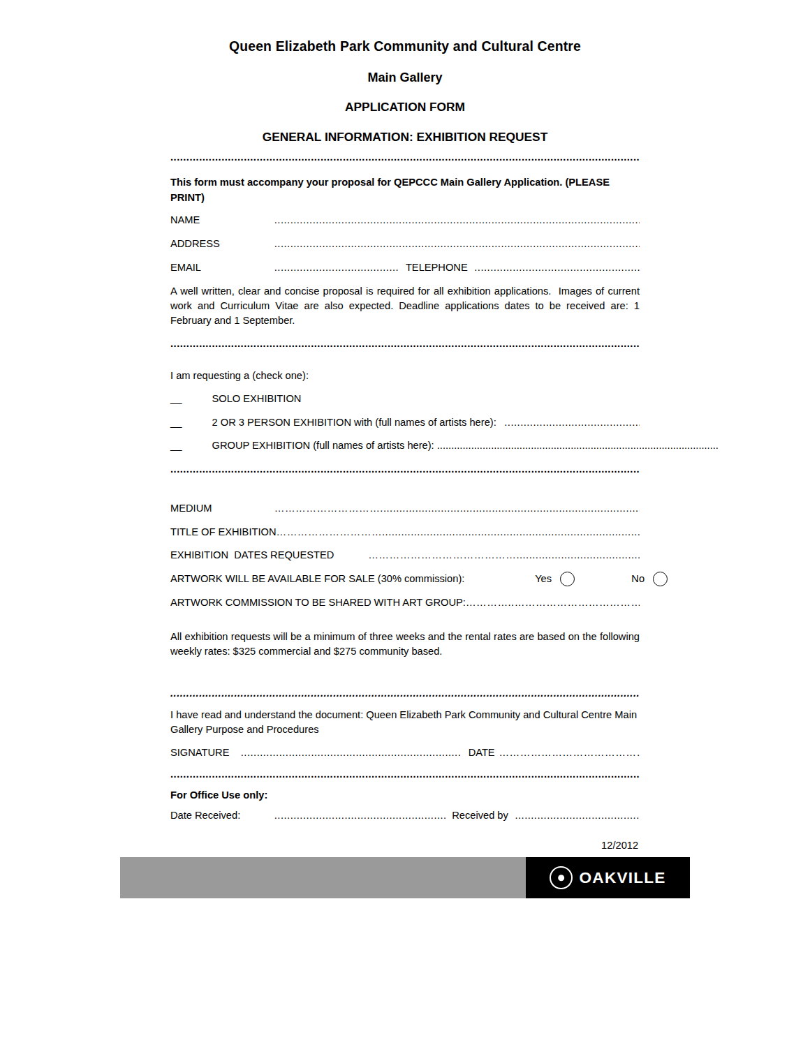Queen Elizabeth Park Community and Cultural Centre
Main Gallery
APPLICATION FORM
GENERAL INFORMATION: EXHIBITION REQUEST
.........................................................................................................................................................................
This form must accompany your proposal for QEPCCC Main Gallery Application. (PLEASE PRINT)
NAME .........................................................................................................................................................................
ADDRESS .........................................................................................................................................................................
EMAIL .................................................................... TELEPHONE .......................................................................
A well written, clear and concise proposal is required for all exhibition applications. Images of current work and Curriculum Vitae are also expected. Deadline applications dates to be received are: 1 February and 1 September.
..........................................................................................................................................................................
I am requesting a (check one):
__ SOLO EXHIBITION
__ 2 OR 3 PERSON EXHIBITION with (full names of artists here): .......................................................................
__ GROUP EXHIBITION (full names of artists here): ...................................................................................................
..........................................................................................................................................................................
MEDIUM …………………………..........................................................................................................
TITLE OF EXHIBITION …………………………..........................................................................................................
EXHIBITION DATES REQUESTED …………………………………….........................................................................................
ARTWORK WILL BE AVAILABLE FOR SALE (30% commission): Yes No
ARTWORK COMMISSION TO BE SHARED WITH ART GROUP: …………..………………………………………………………
All exhibition requests will be a minimum of three weeks and the rental rates are based on the following weekly rates: $325 commercial and $275 community based.
..........................................................................................................................................................................
I have read and understand the document: Queen Elizabeth Park Community and Cultural Centre Main Gallery Purpose and Procedures
SIGNATURE ......................................................................................................... DATE …………………………………….
..........................................................................................................................................................................
For Office Use only:
Date Received: ....................................................... Received by .......................................................................
12/2012
OAKVILLE